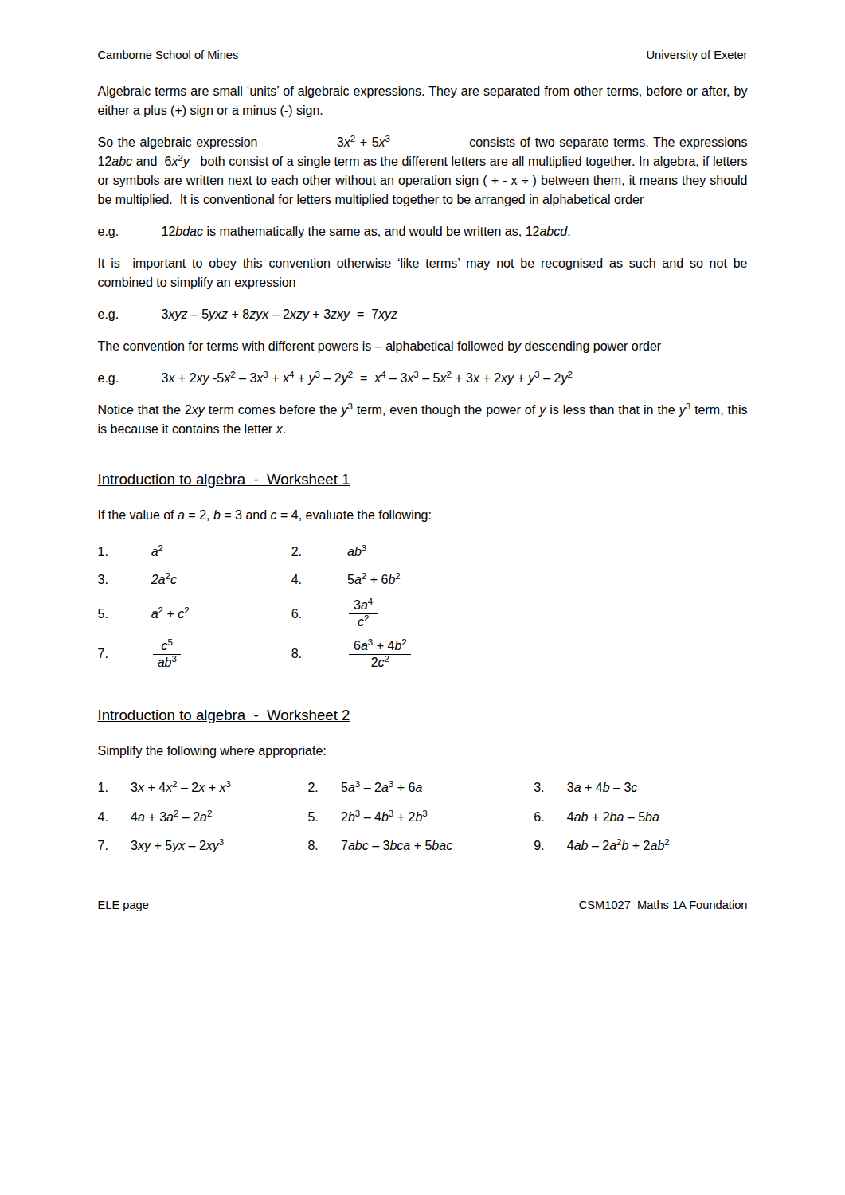Camborne School of Mines University of Exeter
Algebraic terms are small ‘units’ of algebraic expressions. They are separated from other terms, before or after, by either a plus (+) sign or a minus (-) sign.
So the algebraic expression 3x2 + 5x3 consists of two separate terms. The expressions 12abc and 6x2y both consist of a single term as the different letters are all multiplied together. In algebra, if letters or symbols are written next to each other without an operation sign ( + - x ÷ ) between them, it means they should be multiplied. It is conventional for letters multiplied together to be arranged in alphabetical order
e.g. 12bdac is mathematically the same as, and would be written as, 12abcd.
It is important to obey this convention otherwise ‘like terms’ may not be recognised as such and so not be combined to simplify an expression
e.g. 3xyz – 5yxz + 8zyx – 2xzy + 3zxy = 7xyz
The convention for terms with different powers is – alphabetical followed by descending power order
e.g. 3x + 2xy -5x2 – 3x3 + x4 + y3 – 2y2 = x4 – 3x3 – 5x2 + 3x + 2xy + y3 – 2y2
Notice that the 2xy term comes before the y3 term, even though the power of y is less than that in the y3 term, this is because it contains the letter x.
Introduction to algebra - Worksheet 1
If the value of a = 2, b = 3 and c = 4, evaluate the following:
| 1. | a 2 | 2. | ab 3 |
| 3. | 2a 2 c | 4. | 5 a 2 + 6 b 2 |
| 5. | a 2 + c 2 | 6. | 3 a 4 c 2 |
| 7. | c 5 ab 3 | 8. | 6 a 3 + 4 b 2 2 c 2 |
Introduction to algebra - Worksheet 2
Simplify the following where appropriate:
| 1. | 3 x + 4 x 2 – 2 x + x 3 | 2. | 5 a 3 – 2 a 3 + 6 a | 3. | 3 a + 4 b – 3 c |
| 4. | 4 a + 3 a 2 – 2 a 2 | 5. | 2 b 3 – 4 b 3 + 2 b 3 | 6. | 4 ab + 2 ba – 5 ba |
| 7. | 3 xy + 5 yx – 2 xy 3 | 8. | 7 abc – 3 bca + 5 bac | 9. | 4 ab – 2 a 2 b + 2 ab 2 |
ELE page CSM1027 Maths 1A Foundation